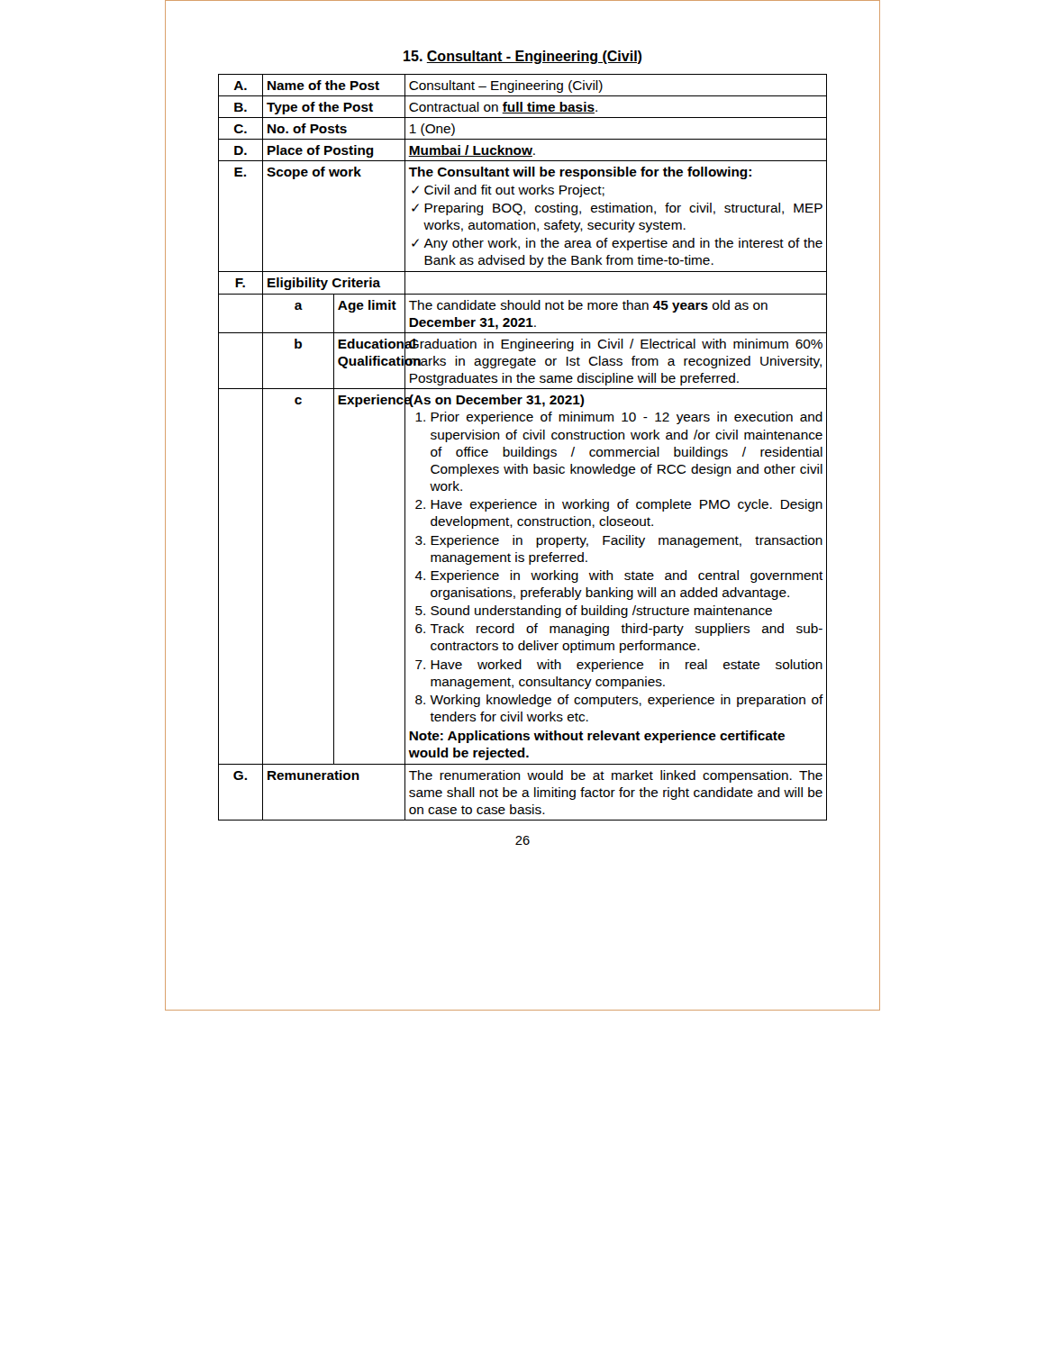15. Consultant - Engineering (Civil)
| A. | Name of the Post | Consultant – Engineering (Civil) |
| B. | Type of the Post | Contractual on full time basis . |
| C. | No. of Posts | 1 (One) |
| D. | Place of Posting | Mumbai / Lucknow . |
| E. | Scope of work | The Consultant will be responsible for the following: Civil and fit out works Project; Preparing BOQ, costing, estimation, for civil, structural, MEP works, automation, safety, security system. Any other work, in the area of expertise and in the interest of the Bank as advised by the Bank from time-to-time. |
| F. | Eligibility Criteria | |
| | a | Age limit | The candidate should not be more than 45 years old as on December 31, 2021 . |
| | b | Educational Qualification | Graduation in Engineering in Civil / Electrical with minimum 60% marks in aggregate or Ist Class from a recognized University, Postgraduates in the same discipline will be preferred. |
| | c | Experience | (As on December 31, 2021) Prior experience of minimum 10 - 12 years in execution and supervision of civil construction work and /or civil maintenance of office buildings / commercial buildings / residential Complexes with basic knowledge of RCC design and other civil work. Have experience in working of complete PMO cycle. Design development, construction, closeout. Experience in property, Facility management, transaction management is preferred. Experience in working with state and central government organisations, preferably banking will an added advantage. Sound understanding of building /structure maintenance Track record of managing third-party suppliers and sub-contractors to deliver optimum performance. Have worked with experience in real estate solution management, consultancy companies. Working knowledge of computers, experience in preparation of tenders for civil works etc. Note: Applications without relevant experience certificate would be rejected. |
| G. | Remuneration | The renumeration would be at market linked compensation. The same shall not be a limiting factor for the right candidate and will be on case to case basis. |
26